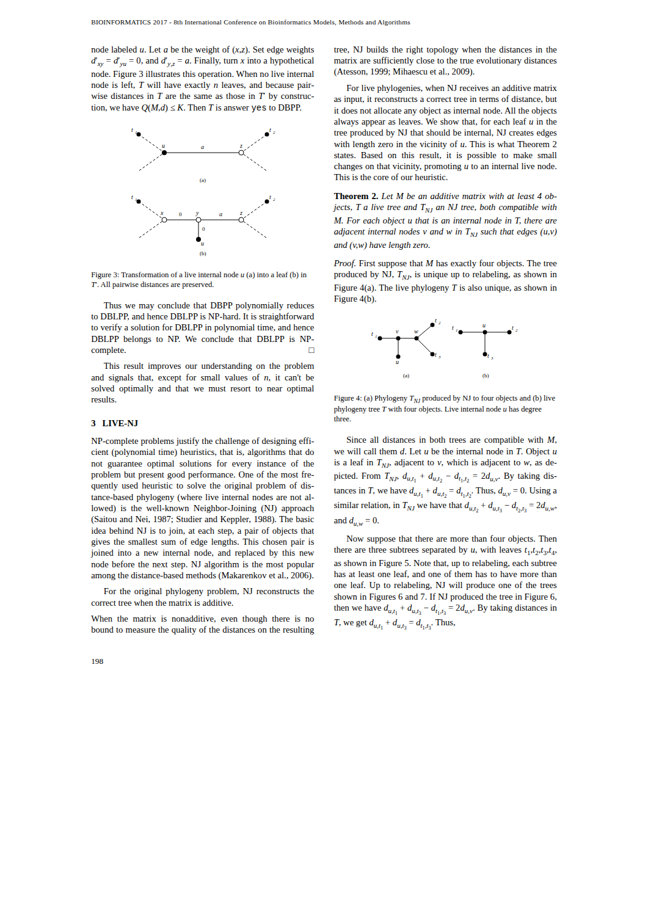BIOINFORMATICS 2017 - 8th International Conference on Bioinformatics Models, Methods and Algorithms
node labeled u. Let a be the weight of (x,z). Set edge weights d′xy = d′yu = 0, and d′y,z = a. Finally, turn x into a hypothetical node. Figure 3 illustrates this operation. When no live internal node is left, T will have exactly n leaves, and because pairwise distances in T are the same as those in T′ by construction, we have Q(M,d) ≤ K. Then T is answer yes to DBPP.
t1 t2 u z a (a) t1 t2 x y z u 0 0 a (b)
Figure 3: Transformation of a live internal node u (a) into a leaf (b) in T′. All pairwise distances are preserved.
Thus we may conclude that DBPP polynomially reduces to DBLPP, and hence DBLPP is NP-hard. It is straightforward to verify a solution for DBLPP in polynomial time, and hence DBLPP belongs to NP. We conclude that DBLPP is NP-complete. □
This result improves our understanding on the problem and signals that, except for small values of n, it can't be solved optimally and that we must resort to near optimal results.
3 LIVE-NJ
NP-complete problems justify the challenge of designing efficient (polynomial time) heuristics, that is, algorithms that do not guarantee optimal solutions for every instance of the problem but present good performance. One of the most frequently used heuristic to solve the original problem of distance-based phylogeny (where live internal nodes are not allowed) is the well-known Neighbor-Joining (NJ) approach (Saitou and Nei, 1987; Studier and Keppler, 1988). The basic idea behind NJ is to join, at each step, a pair of objects that gives the smallest sum of edge lengths. This chosen pair is joined into a new internal node, and replaced by this new node before the next step. NJ algorithm is the most popular among the distance-based methods (Makarenkov et al., 2006).
For the original phylogeny problem, NJ reconstructs the correct tree when the matrix is additive.
When the matrix is nonadditive, even though there is no bound to measure the quality of the distances on the resulting tree, NJ builds the right topology when the distances in the matrix are sufficiently close to the true evolutionary distances (Atesson, 1999; Mihaescu et al., 2009).
For live phylogenies, when NJ receives an additive matrix as input, it reconstructs a correct tree in terms of distance, but it does not allocate any object as internal node. All the objects always appear as leaves. We show that, for each leaf u in the tree produced by NJ that should be internal, NJ creates edges with length zero in the vicinity of u. This is what Theorem 2 states. Based on this result, it is possible to make small changes on that vicinity, promoting u to an internal live node. This is the core of our heuristic.
Theorem 2. Let M be an additive matrix with at least 4 objects, T a live tree and TNJ an NJ tree, both compatible with M. For each object u that is an internal node in T, there are adjacent internal nodes v and w in TNJ such that edges (u,v) and (v,w) have length zero.
Proof. First suppose that M has exactly four objects. The tree produced by NJ, TNJ, is unique up to relabeling, as shown in Figure 4(a). The live phylogeny T is also unique, as shown in Figure 4(b).
t1 v w u t2 t3 (a) t1 u t2 t3 (b)
Figure 4: (a) Phylogeny TNJ produced by NJ to four objects and (b) live phylogeny tree T with four objects. Live internal node u has degree three.
Since all distances in both trees are compatible with M, we will call them d. Let u be the internal node in T. Object u is a leaf in TNJ, adjacent to v, which is adjacent to w, as depicted. From TNJ, du,t1 + du,t2 − dt1,t2 = 2du,v. By taking distances in T, we have du,t1 + du,t2 = dt1,t2. Thus, du,v = 0. Using a similar relation, in TNJ we have that du,t2 + du,t3 − dt2,t3 = 2du,w, and du,w = 0.
Now suppose that there are more than four objects. Then there are three subtrees separated by u, with leaves t1,t2,t3,t4, as shown in Figure 5. Note that, up to relabeling, each subtree has at least one leaf, and one of them has to have more than one leaf. Up to relabeling, NJ will produce one of the trees shown in Figures 6 and 7. If NJ produced the tree in Figure 6, then we have du,t1 + du,t3 − dt1,t3 = 2du,v. By taking distances in T, we get du,t1 + du,t3 = dt1,t3. Thus,
198